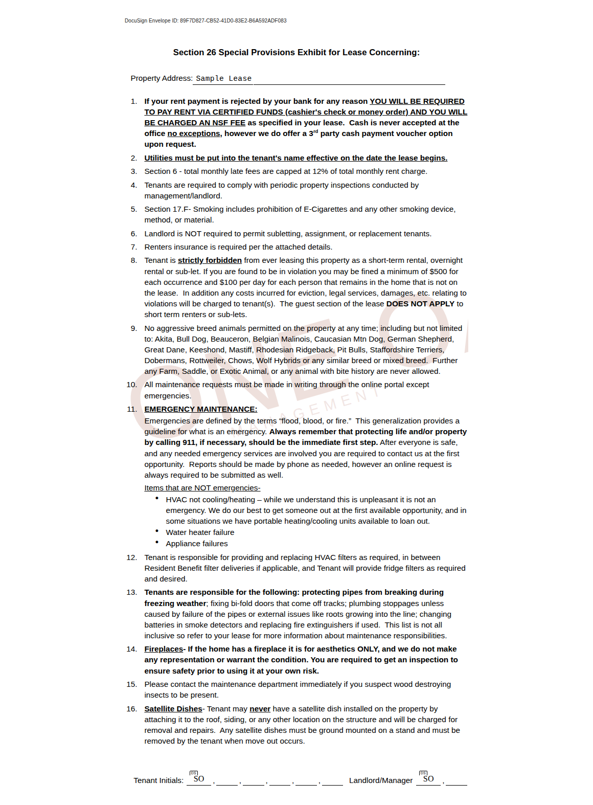STONE OAK MANAGEMENT
DocuSign Envelope ID: 89F7D827-CB52-41D0-83E2-B6A592ADF083
Section 26 Special Provisions Exhibit for Lease Concerning:
Property Address: Sample Lease
If your rent payment is rejected by your bank for any reason YOU WILL BE REQUIRED TO PAY RENT VIA CERTIFIED FUNDS (cashier's check or money order) AND YOU WILL BE CHARGED AN NSF FEE as specified in your lease. Cash is never accepted at the office no exceptions, however we do offer a 3rd party cash payment voucher option upon request.
Utilities must be put into the tenant's name effective on the date the lease begins.
Section 6 - total monthly late fees are capped at 12% of total monthly rent charge.
Tenants are required to comply with periodic property inspections conducted by management/landlord.
Section 17.F- Smoking includes prohibition of E-Cigarettes and any other smoking device, method, or material.
Landlord is NOT required to permit subletting, assignment, or replacement tenants.
Renters insurance is required per the attached details.
Tenant is strictly forbidden from ever leasing this property as a short-term rental, overnight rental or sub-let. If you are found to be in violation you may be fined a minimum of $500 for each occurrence and $100 per day for each person that remains in the home that is not on the lease. In addition any costs incurred for eviction, legal services, damages, etc. relating to violations will be charged to tenant(s). The guest section of the lease DOES NOT APPLY to short term renters or sub-lets.
No aggressive breed animals permitted on the property at any time; including but not limited to: Akita, Bull Dog, Beauceron, Belgian Malinois, Caucasian Mtn Dog, German Shepherd, Great Dane, Keeshond, Mastiff, Rhodesian Ridgeback, Pit Bulls, Staffordshire Terriers, Dobermans, Rottweiler, Chows, Wolf Hybrids or any similar breed or mixed breed. Further any Farm, Saddle, or Exotic Animal, or any animal with bite history are never allowed.
All maintenance requests must be made in writing through the online portal except emergencies.
EMERGENCY MAINTENANCE: Emergencies are defined by the terms “flood, blood, or fire.” This generalization provides a guideline for what is an emergency. Always remember that protecting life and/or property by calling 911, if necessary, should be the immediate first step. After everyone is safe, and any needed emergency services are involved you are required to contact us at the first opportunity. Reports should be made by phone as needed, however an online request is always required to be submitted as well. Items that are NOT emergencies-
HVAC not cooling/heating – while we understand this is unpleasant it is not an emergency. We do our best to get someone out at the first available opportunity, and in some situations we have portable heating/cooling units available to loan out.
Water heater failure
Appliance failures
Tenant is responsible for providing and replacing HVAC filters as required, in between Resident Benefit filter deliveries if applicable, and Tenant will provide fridge filters as required and desired.
Tenants are responsible for the following: protecting pipes from breaking during freezing weather; fixing bi-fold doors that come off tracks; plumbing stoppages unless caused by failure of the pipes or external issues like roots growing into the line; changing batteries in smoke detectors and replacing fire extinguishers if used. This list is not all inclusive so refer to your lease for more information about maintenance responsibilities.
Fireplaces- If the home has a fireplace it is for aesthetics ONLY, and we do not make any representation or warrant the condition. You are required to get an inspection to ensure safety prior to using it at your own risk.
Please contact the maintenance department immediately if you suspect wood destroying insects to be present.
Satellite Dishes- Tenant may never have a satellite dish installed on the property by attaching it to the roof, siding, or any other location on the structure and will be charged for removal and repairs. Any satellite dishes must be ground mounted on a stand and must be removed by the tenant when move out occurs.
Tenant Initials: DS SO , , , , , Landlord/Manager DS SO ,